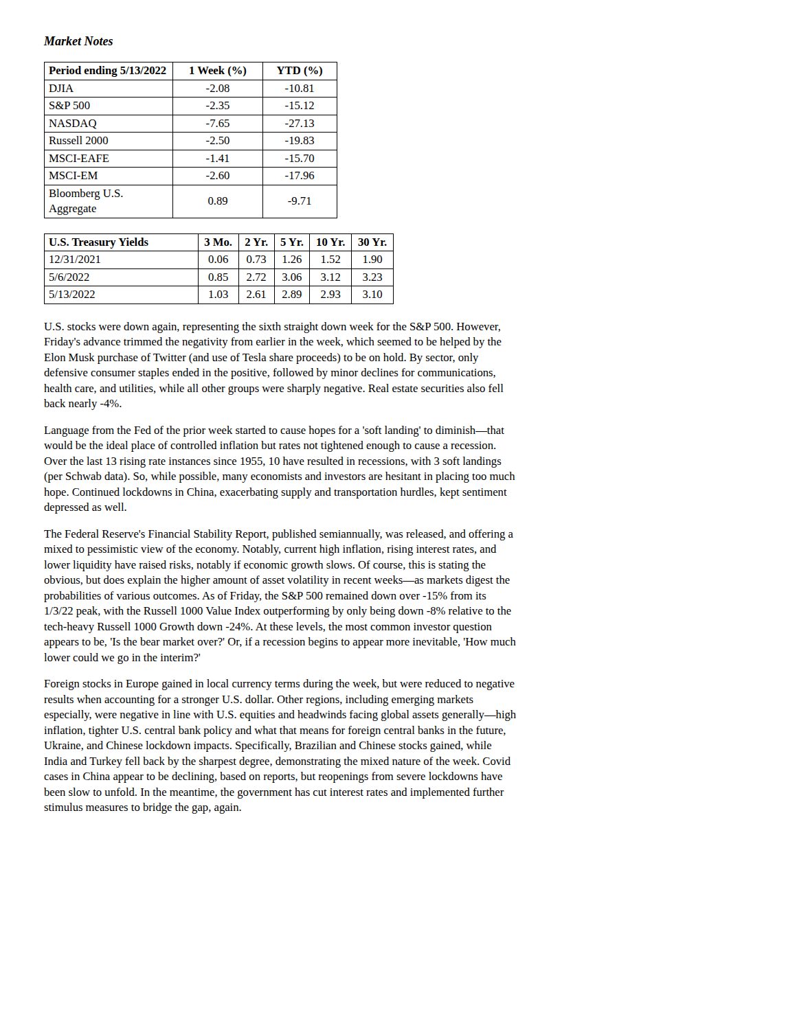Market Notes
| Period ending 5/13/2022 | 1 Week (%) | YTD (%) |
| --- | --- | --- |
| DJIA | -2.08 | -10.81 |
| S&P 500 | -2.35 | -15.12 |
| NASDAQ | -7.65 | -27.13 |
| Russell 2000 | -2.50 | -19.83 |
| MSCI-EAFE | -1.41 | -15.70 |
| MSCI-EM | -2.60 | -17.96 |
| Bloomberg U.S. Aggregate | 0.89 | -9.71 |
| U.S. Treasury Yields | 3 Mo. | 2 Yr. | 5 Yr. | 10 Yr. | 30 Yr. |
| --- | --- | --- | --- | --- | --- |
| 12/31/2021 | 0.06 | 0.73 | 1.26 | 1.52 | 1.90 |
| 5/6/2022 | 0.85 | 2.72 | 3.06 | 3.12 | 3.23 |
| 5/13/2022 | 1.03 | 2.61 | 2.89 | 2.93 | 3.10 |
U.S. stocks were down again, representing the sixth straight down week for the S&P 500. However, Friday's advance trimmed the negativity from earlier in the week, which seemed to be helped by the Elon Musk purchase of Twitter (and use of Tesla share proceeds) to be on hold. By sector, only defensive consumer staples ended in the positive, followed by minor declines for communications, health care, and utilities, while all other groups were sharply negative. Real estate securities also fell back nearly -4%.
Language from the Fed of the prior week started to cause hopes for a 'soft landing' to diminish—that would be the ideal place of controlled inflation but rates not tightened enough to cause a recession. Over the last 13 rising rate instances since 1955, 10 have resulted in recessions, with 3 soft landings (per Schwab data). So, while possible, many economists and investors are hesitant in placing too much hope. Continued lockdowns in China, exacerbating supply and transportation hurdles, kept sentiment depressed as well.
The Federal Reserve's Financial Stability Report, published semiannually, was released, and offering a mixed to pessimistic view of the economy. Notably, current high inflation, rising interest rates, and lower liquidity have raised risks, notably if economic growth slows. Of course, this is stating the obvious, but does explain the higher amount of asset volatility in recent weeks—as markets digest the probabilities of various outcomes. As of Friday, the S&P 500 remained down over -15% from its 1/3/22 peak, with the Russell 1000 Value Index outperforming by only being down -8% relative to the tech-heavy Russell 1000 Growth down -24%. At these levels, the most common investor question appears to be, 'Is the bear market over?' Or, if a recession begins to appear more inevitable, 'How much lower could we go in the interim?'
Foreign stocks in Europe gained in local currency terms during the week, but were reduced to negative results when accounting for a stronger U.S. dollar. Other regions, including emerging markets especially, were negative in line with U.S. equities and headwinds facing global assets generally—high inflation, tighter U.S. central bank policy and what that means for foreign central banks in the future, Ukraine, and Chinese lockdown impacts. Specifically, Brazilian and Chinese stocks gained, while India and Turkey fell back by the sharpest degree, demonstrating the mixed nature of the week. Covid cases in China appear to be declining, based on reports, but reopenings from severe lockdowns have been slow to unfold. In the meantime, the government has cut interest rates and implemented further stimulus measures to bridge the gap, again.